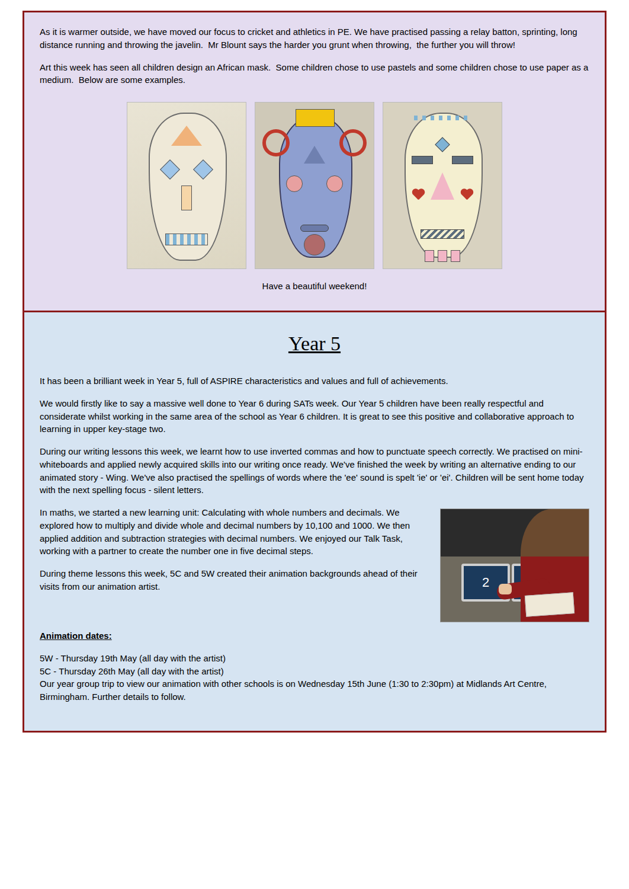As it is warmer outside, we have moved our focus to cricket and athletics in PE. We have practised passing a relay batton, sprinting, long distance running and throwing the javelin. Mr Blount says the harder you grunt when throwing, the further you will throw!
Art this week has seen all children design an African mask. Some children chose to use pastels and some children chose to use paper as a medium. Below are some examples.
Have a beautiful weekend!
Year 5
It has been a brilliant week in Year 5, full of ASPIRE characteristics and values and full of achievements.
We would firstly like to say a massive well done to Year 6 during SATs week. Our Year 5 children have been really respectful and considerate whilst working in the same area of the school as Year 6 children. It is great to see this positive and collaborative approach to learning in upper key-stage two.
During our writing lessons this week, we learnt how to use inverted commas and how to punctuate speech correctly. We practised on mini-whiteboards and applied newly acquired skills into our writing once ready. We've finished the week by writing an alternative ending to our animated story - Wing. We've also practised the spellings of words where the 'ee' sound is spelt 'ie' or 'ei'. Children will be sent home today with the next spelling focus - silent letters.
2
4
In maths, we started a new learning unit: Calculating with whole numbers and decimals. We explored how to multiply and divide whole and decimal numbers by 10,100 and 1000. We then applied addition and subtraction strategies with decimal numbers. We enjoyed our Talk Task, working with a partner to create the number one in five decimal steps.
During theme lessons this week, 5C and 5W created their animation backgrounds ahead of their visits from our animation artist.
Animation dates:
5W - Thursday 19th May (all day with the artist)
5C - Thursday 26th May (all day with the artist)
Our year group trip to view our animation with other schools is on Wednesday 15th June (1:30 to 2:30pm) at Midlands Art Centre, Birmingham. Further details to follow.